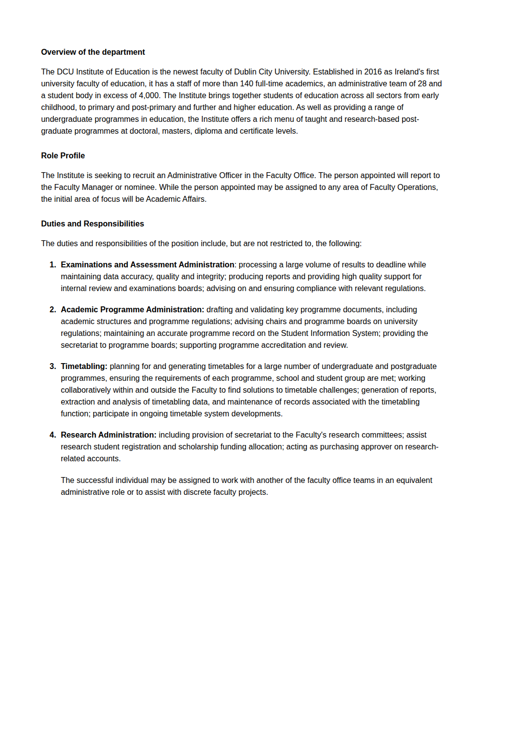Overview of the department
The DCU Institute of Education is the newest faculty of Dublin City University. Established in 2016 as Ireland's first university faculty of education, it has a staff of more than 140 full-time academics, an administrative team of 28 and a student body in excess of 4,000. The Institute brings together students of education across all sectors from early childhood, to primary and post-primary and further and higher education. As well as providing a range of undergraduate programmes in education, the Institute offers a rich menu of taught and research-based post-graduate programmes at doctoral, masters, diploma and certificate levels.
Role Profile
The Institute is seeking to recruit an Administrative Officer in the Faculty Office. The person appointed will report to the Faculty Manager or nominee. While the person appointed may be assigned to any area of Faculty Operations, the initial area of focus will be Academic Affairs.
Duties and Responsibilities
The duties and responsibilities of the position include, but are not restricted to, the following:
Examinations and Assessment Administration: processing a large volume of results to deadline while maintaining data accuracy, quality and integrity; producing reports and providing high quality support for internal review and examinations boards; advising on and ensuring compliance with relevant regulations.
Academic Programme Administration: drafting and validating key programme documents, including academic structures and programme regulations; advising chairs and programme boards on university regulations; maintaining an accurate programme record on the Student Information System; providing the secretariat to programme boards; supporting programme accreditation and review.
Timetabling: planning for and generating timetables for a large number of undergraduate and postgraduate programmes, ensuring the requirements of each programme, school and student group are met; working collaboratively within and outside the Faculty to find solutions to timetable challenges; generation of reports, extraction and analysis of timetabling data, and maintenance of records associated with the timetabling function; participate in ongoing timetable system developments.
Research Administration: including provision of secretariat to the Faculty's research committees; assist research student registration and scholarship funding allocation; acting as purchasing approver on research-related accounts.
The successful individual may be assigned to work with another of the faculty office teams in an equivalent administrative role or to assist with discrete faculty projects.